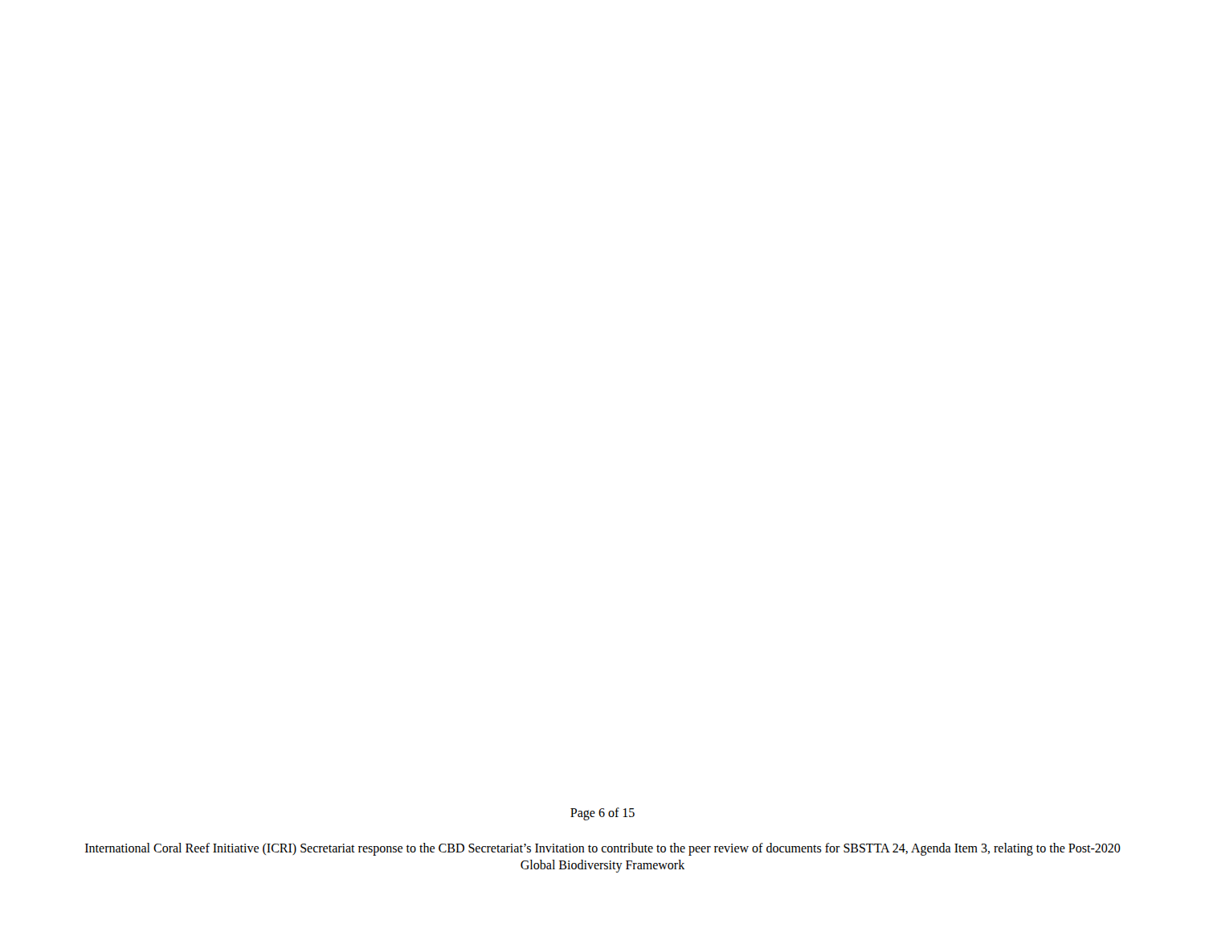Page 6 of 15
International Coral Reef Initiative (ICRI) Secretariat response to the CBD Secretariat’s Invitation to contribute to the peer review of documents for SBSTTA 24, Agenda Item 3, relating to the Post-2020 Global Biodiversity Framework